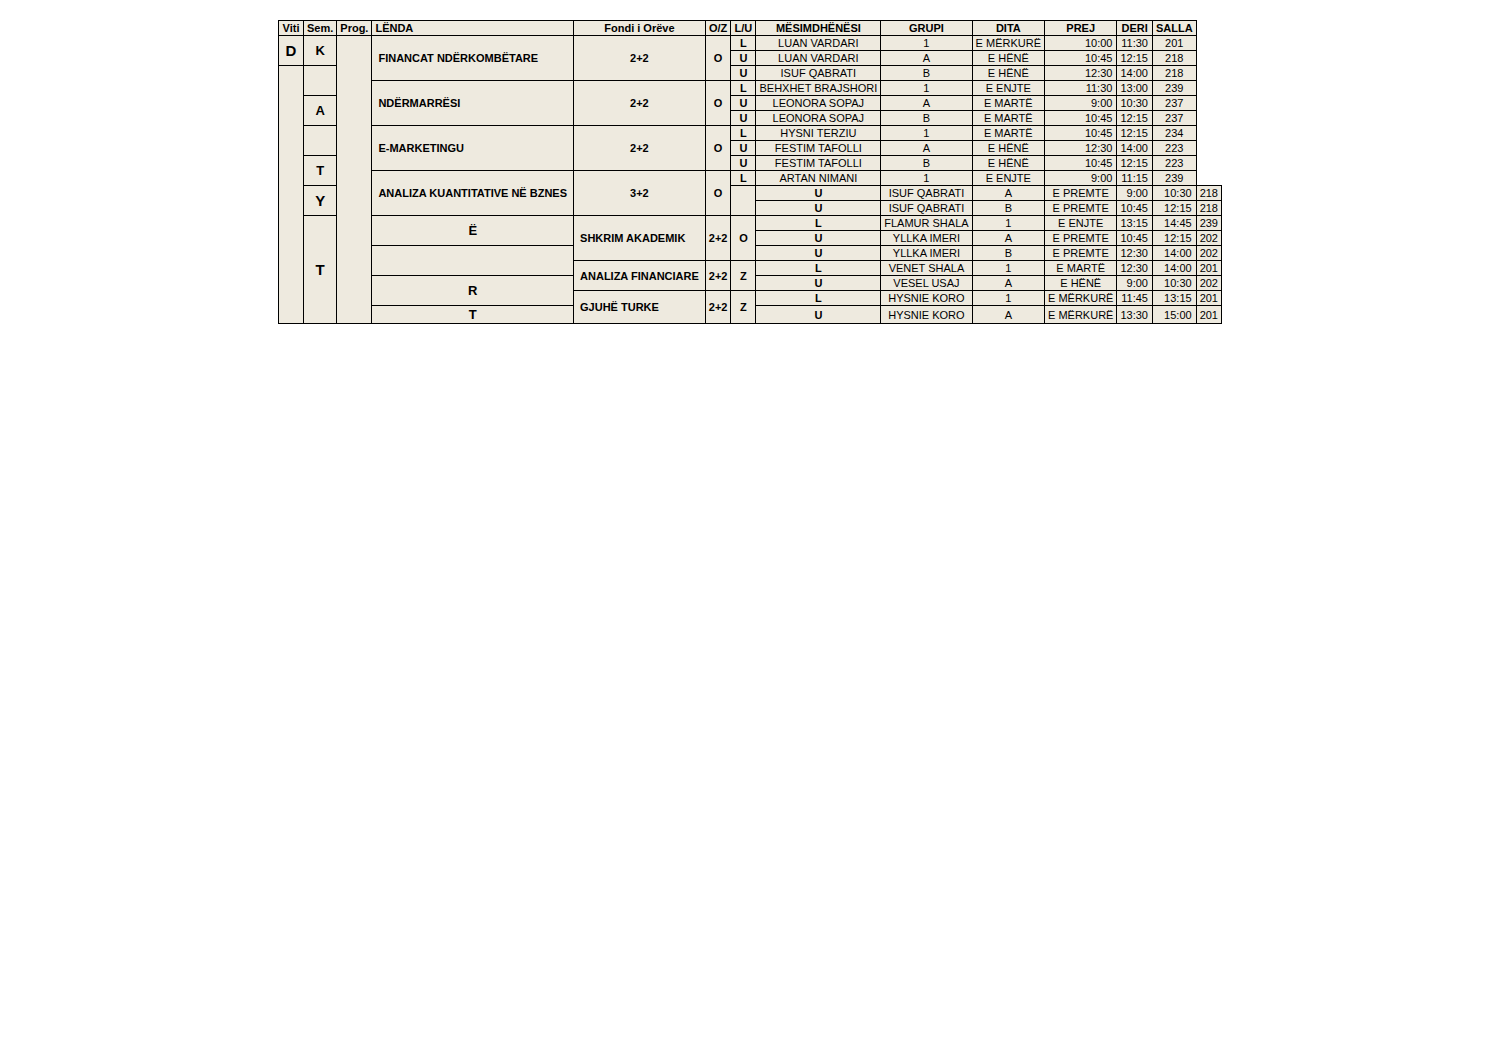| Viti | Sem. | Prog. | LËNDA | Fondi i Orëve | O/Z | L/U | MËSIMDHËNËSI | GRUPI | DITA | PREJ | DERI | SALLA |
| --- | --- | --- | --- | --- | --- | --- | --- | --- | --- | --- | --- | --- |
| D | K | | FINANCAT NDËRKOMBËTARE | 2+2 | O | L | LUAN VARDARI | 1 | E MËRKURË | 10:00 | 11:30 | 201 |
| U | LUAN VARDARI | A | E HËNË | 10:45 | 12:15 | 218 |
| | | U | ISUF QABRATI | B | E HËNË | 12:30 | 14:00 | 218 |
| NDËRMARRËSI | 2+2 | O | L | BEHXHET BRAJSHORI | 1 | E ENJTE | 11:30 | 13:00 | 239 |
| A | U | LEONORA SOPAJ | A | E MARTË | 9:00 | 10:30 | 237 |
| U | LEONORA SOPAJ | B | E MARTË | 10:45 | 12:15 | 237 |
| | E-MARKETINGU | 2+2 | O | L | HYSNI TERZIU | 1 | E MARTË | 10:45 | 12:15 | 234 |
| U | FESTIM TAFOLLI | A | E HËNË | 12:30 | 14:00 | 223 |
| T | U | FESTIM TAFOLLI | B | E HËNË | 10:45 | 12:15 | 223 |
| ANALIZA KUANTITATIVE NË BZNES | 3+2 | O | L | ARTAN NIMANI | 1 | E ENJTE | 9:00 | 11:15 | 239 |
| Y | | U | ISUF QABRATI | A | E PREMTE | 9:00 | 10:30 | 218 |
| U | ISUF QABRATI | B | E PREMTE | 10:45 | 12:15 | 218 |
| T | Ë | SHKRIM AKADEMIK | 2+2 | O | L | FLAMUR SHALA | 1 | E ENJTE | 13:15 | 14:45 | 239 |
| U | YLLKA IMERI | A | E PREMTE | 10:45 | 12:15 | 202 |
| | U | YLLKA IMERI | B | E PREMTE | 12:30 | 14:00 | 202 |
| ANALIZA FINANCIARE | 2+2 | Z | L | VENET SHALA | 1 | E MARTË | 12:30 | 14:00 | 201 |
| R | U | VESEL USAJ | A | E HËNË | 9:00 | 10:30 | 202 |
| GJUHË TURKE | 2+2 | Z | L | HYSNIE KORO | 1 | E MËRKURË | 11:45 | 13:15 | 201 |
| T | U | HYSNIE KORO | A | E MËRKURË | 13:30 | 15:00 | 201 |